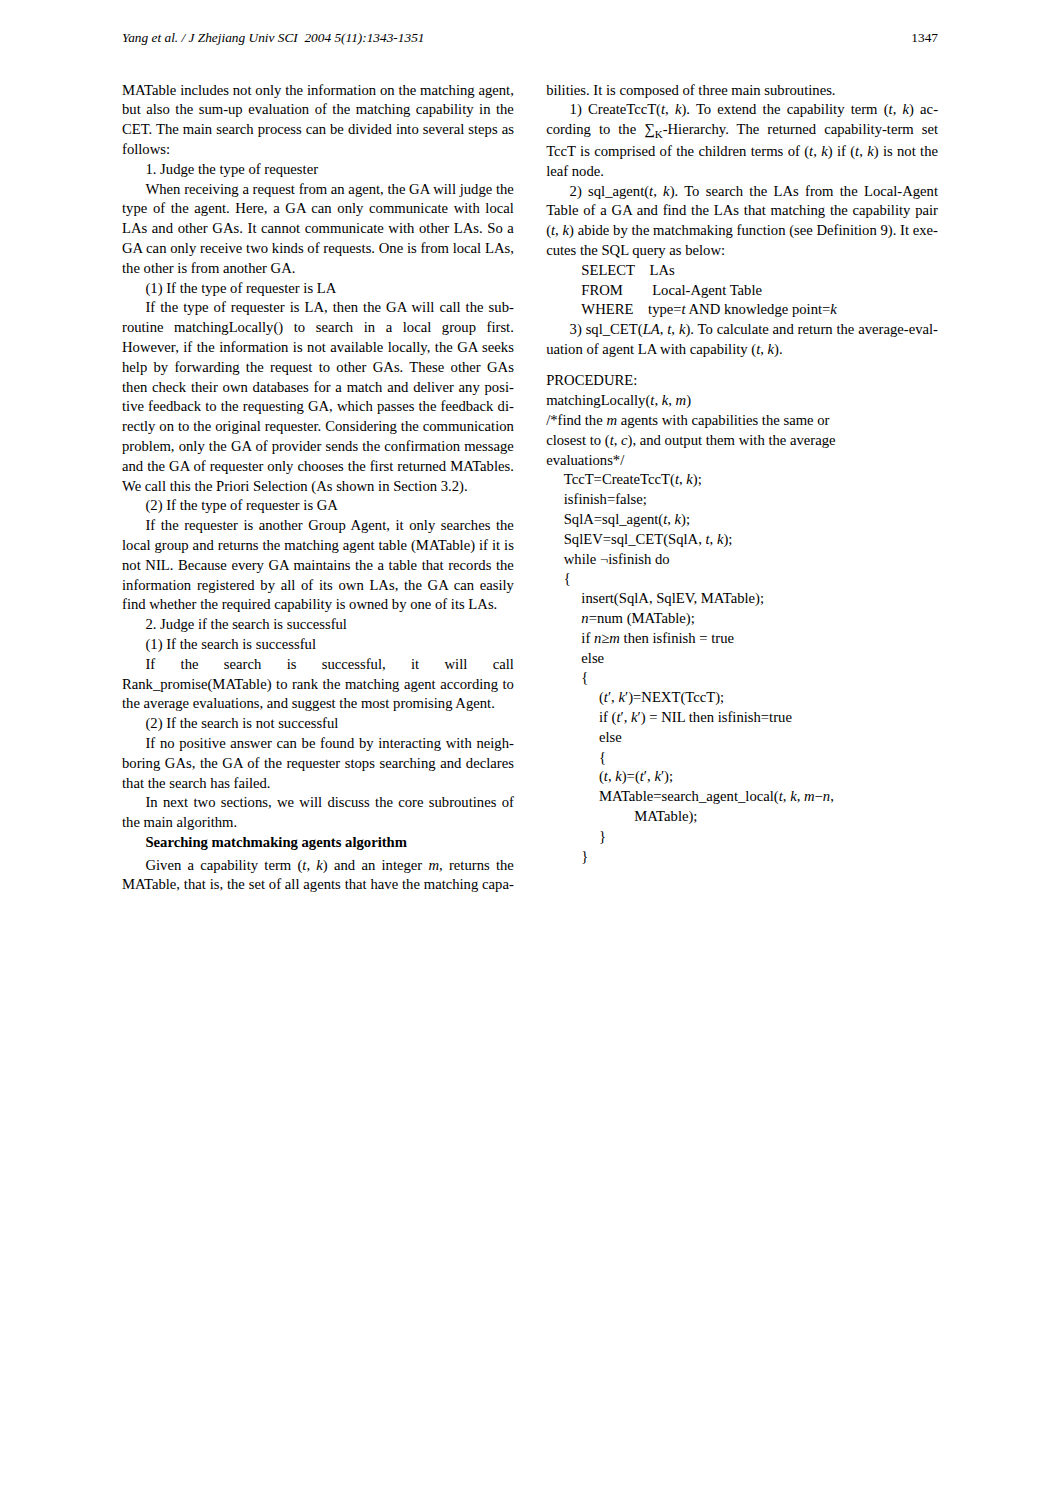Yang et al. / J Zhejiang Univ SCI 2004 5(11):1343-1351 1347
MATable includes not only the information on the matching agent, but also the sum-up evaluation of the matching capability in the CET. The main search process can be divided into several steps as follows:
1. Judge the type of requester
When receiving a request from an agent, the GA will judge the type of the agent. Here, a GA can only communicate with local LAs and other GAs. It cannot communicate with other LAs. So a GA can only receive two kinds of requests. One is from local LAs, the other is from another GA.
(1) If the type of requester is LA
If the type of requester is LA, then the GA will call the subroutine matchingLocally() to search in a local group first. However, if the information is not available locally, the GA seeks help by forwarding the request to other GAs. These other GAs then check their own databases for a match and deliver any positive feedback to the requesting GA, which passes the feedback directly on to the original requester. Considering the communication problem, only the GA of provider sends the confirmation message and the GA of requester only chooses the first returned MATables. We call this the Priori Selection (As shown in Section 3.2).
(2) If the type of requester is GA
If the requester is another Group Agent, it only searches the local group and returns the matching agent table (MATable) if it is not NIL. Because every GA maintains the a table that records the information registered by all of its own LAs, the GA can easily find whether the required capability is owned by one of its LAs.
2. Judge if the search is successful
(1) If the search is successful
If the search is successful, it will call Rank_promise(MATable) to rank the matching agent according to the average evaluations, and suggest the most promising Agent.
(2) If the search is not successful
If no positive answer can be found by interacting with neighboring GAs, the GA of the requester stops searching and declares that the search has failed.
In next two sections, we will discuss the core subroutines of the main algorithm.
Searching matchmaking agents algorithm
Given a capability term (t, k) and an integer m, returns the MATable, that is, the set of all agents that have the matching capabilities. It is composed of three main subroutines.
1) CreateTccT(t, k). To extend the capability term (t, k) according to the ∑K-Hierarchy. The returned capability-term set TccT is comprised of the children terms of (t, k) if (t, k) is not the leaf node.
2) sql_agent(t, k). To search the LAs from the Local-Agent Table of a GA and find the LAs that matching the capability pair (t, k) abide by the matchmaking function (see Definition 9). It executes the SQL query as below:
SELECT LAs FROM Local-Agent Table WHERE type=t AND knowledge point=k
3) sql_CET(LA, t, k). To calculate and return the average-evaluation of agent LA with capability (t, k).
PROCEDURE: matchingLocally(t, k, m) /*find the m agents with capabilities the same or closest to (t, c), and output them with the average evaluations*/
TccT=CreateTccT(t, k); isfinish=false; SqlA=sql_agent(t, k); SqlEV=sql_CET(SqlA, t, k); while ¬isfinish do {
insert(SqlA, SqlEV, MATable); n=num (MATable); if n≥m then isfinish = true else {
(t′, k′)=NEXT(TccT); if (t′, k′) = NIL then isfinish=true else {
(t, k)=(t′, k′); MATable=search_agent_local(t, k, m−n,
MATable);
}
}